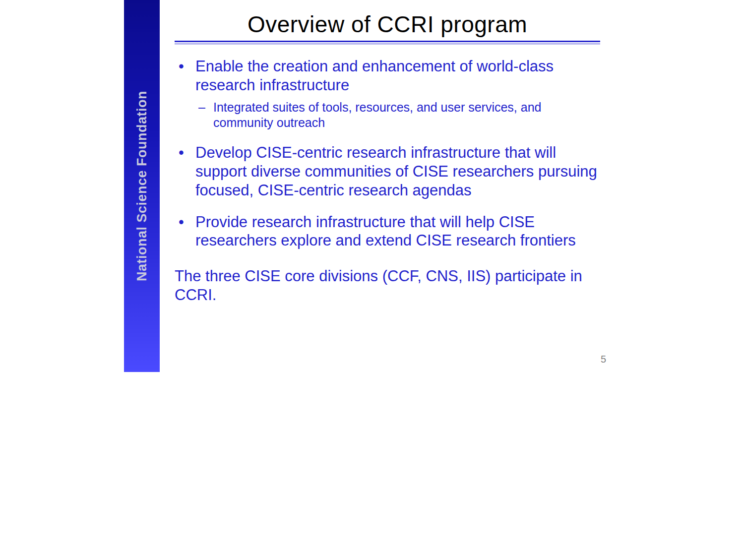National Science Foundation
Overview of CCRI program
Enable the creation and enhancement of world-class research infrastructure
Integrated suites of tools, resources, and user services, and community outreach
Develop CISE-centric research infrastructure that will support diverse communities of CISE researchers pursuing focused, CISE-centric research agendas
Provide research infrastructure that will help CISE researchers explore and extend CISE research frontiers
The three CISE core divisions (CCF, CNS, IIS) participate in CCRI.
5